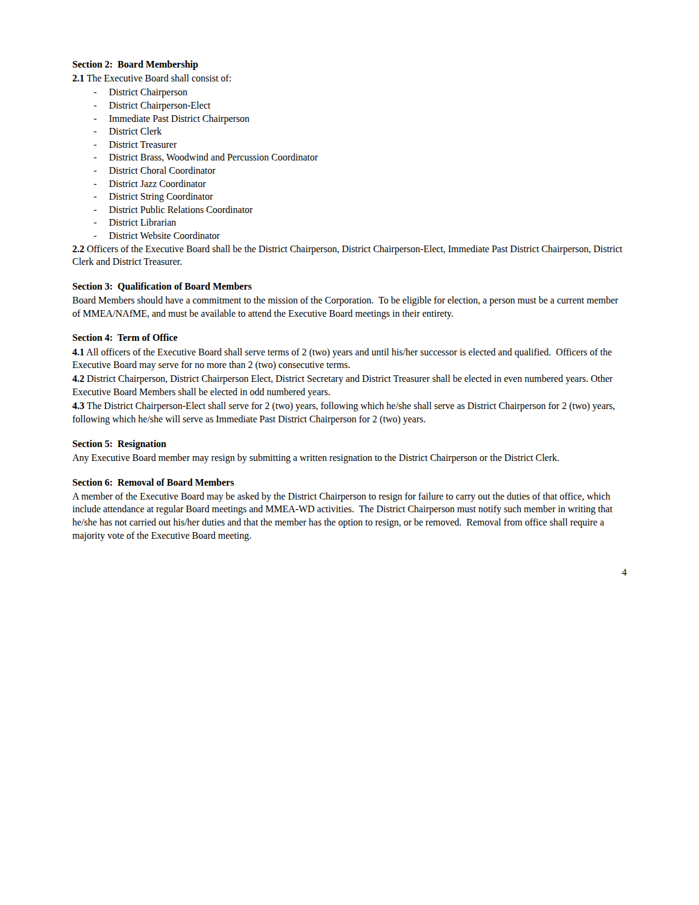Section 2: Board Membership
2.1 The Executive Board shall consist of:
District Chairperson
District Chairperson-Elect
Immediate Past District Chairperson
District Clerk
District Treasurer
District Brass, Woodwind and Percussion Coordinator
District Choral Coordinator
District Jazz Coordinator
District String Coordinator
District Public Relations Coordinator
District Librarian
District Website Coordinator
2.2 Officers of the Executive Board shall be the District Chairperson, District Chairperson-Elect, Immediate Past District Chairperson, District Clerk and District Treasurer.
Section 3: Qualification of Board Members
Board Members should have a commitment to the mission of the Corporation. To be eligible for election, a person must be a current member of MMEA/NAfME, and must be available to attend the Executive Board meetings in their entirety.
Section 4: Term of Office
4.1 All officers of the Executive Board shall serve terms of 2 (two) years and until his/her successor is elected and qualified. Officers of the Executive Board may serve for no more than 2 (two) consecutive terms.
4.2 District Chairperson, District Chairperson Elect, District Secretary and District Treasurer shall be elected in even numbered years. Other Executive Board Members shall be elected in odd numbered years.
4.3 The District Chairperson-Elect shall serve for 2 (two) years, following which he/she shall serve as District Chairperson for 2 (two) years, following which he/she will serve as Immediate Past District Chairperson for 2 (two) years.
Section 5: Resignation
Any Executive Board member may resign by submitting a written resignation to the District Chairperson or the District Clerk.
Section 6: Removal of Board Members
A member of the Executive Board may be asked by the District Chairperson to resign for failure to carry out the duties of that office, which include attendance at regular Board meetings and MMEA-WD activities. The District Chairperson must notify such member in writing that he/she has not carried out his/her duties and that the member has the option to resign, or be removed. Removal from office shall require a majority vote of the Executive Board meeting.
4